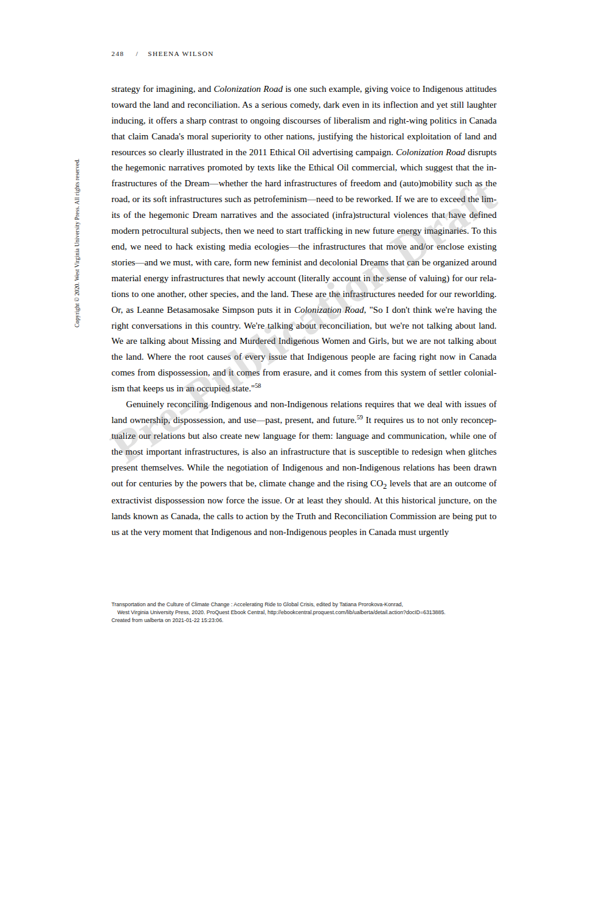248/SHEENA WILSON
Pre-Publication Draft
Copyright © 2020. West Virginia University Press. All rights reserved.
strategy for imagining, and Colonization Road is one such example, giving voice to Indigenous attitudes toward the land and reconciliation. As a serious comedy, dark even in its inflection and yet still laughter inducing, it offers a sharp contrast to ongoing discourses of liberalism and right-wing politics in Canada that claim Canada's moral superiority to other nations, justifying the historical exploitation of land and resources so clearly illustrated in the 2011 Ethical Oil advertising campaign. Colonization Road disrupts the hegemonic narratives promoted by texts like the Ethical Oil commercial, which suggest that the infrastructures of the Dream—whether the hard infrastructures of freedom and (auto)mobility such as the road, or its soft infrastructures such as petrofeminism—need to be reworked. If we are to exceed the limits of the hegemonic Dream narratives and the associated (infra)structural violences that have defined modern petrocultural subjects, then we need to start trafficking in new future energy imaginaries. To this end, we need to hack existing media ecologies—the infrastructures that move and/or enclose existing stories—and we must, with care, form new feminist and decolonial Dreams that can be organized around material energy infrastructures that newly account (literally account in the sense of valuing) for our relations to one another, other species, and the land. These are the infrastructures needed for our reworlding. Or, as Leanne Betasamosake Simpson puts it in Colonization Road, "So I don't think we're having the right conversations in this country. We're talking about reconciliation, but we're not talking about land. We are talking about Missing and Murdered Indigenous Women and Girls, but we are not talking about the land. Where the root causes of every issue that Indigenous people are facing right now in Canada comes from dispossession, and it comes from erasure, and it comes from this system of settler colonialism that keeps us in an occupied state."58
Genuinely reconciling Indigenous and non-Indigenous relations requires that we deal with issues of land ownership, dispossession, and use—past, present, and future.59 It requires us to not only reconceptualize our relations but also create new language for them: language and communication, while one of the most important infrastructures, is also an infrastructure that is susceptible to redesign when glitches present themselves. While the negotiation of Indigenous and non-Indigenous relations has been drawn out for centuries by the powers that be, climate change and the rising CO2 levels that are an outcome of extractivist dispossession now force the issue. Or at least they should. At this historical juncture, on the lands known as Canada, the calls to action by the Truth and Reconciliation Commission are being put to us at the very moment that Indigenous and non-Indigenous peoples in Canada must urgently
Transportation and the Culture of Climate Change : Accelerating Ride to Global Crisis, edited by Tatiana Prorokova-Konrad,
West Virginia University Press, 2020. ProQuest Ebook Central, http://ebookcentral.proquest.com/lib/ualberta/detail.action?docID=6313885.
Created from ualberta on 2021-01-22 15:23:06.